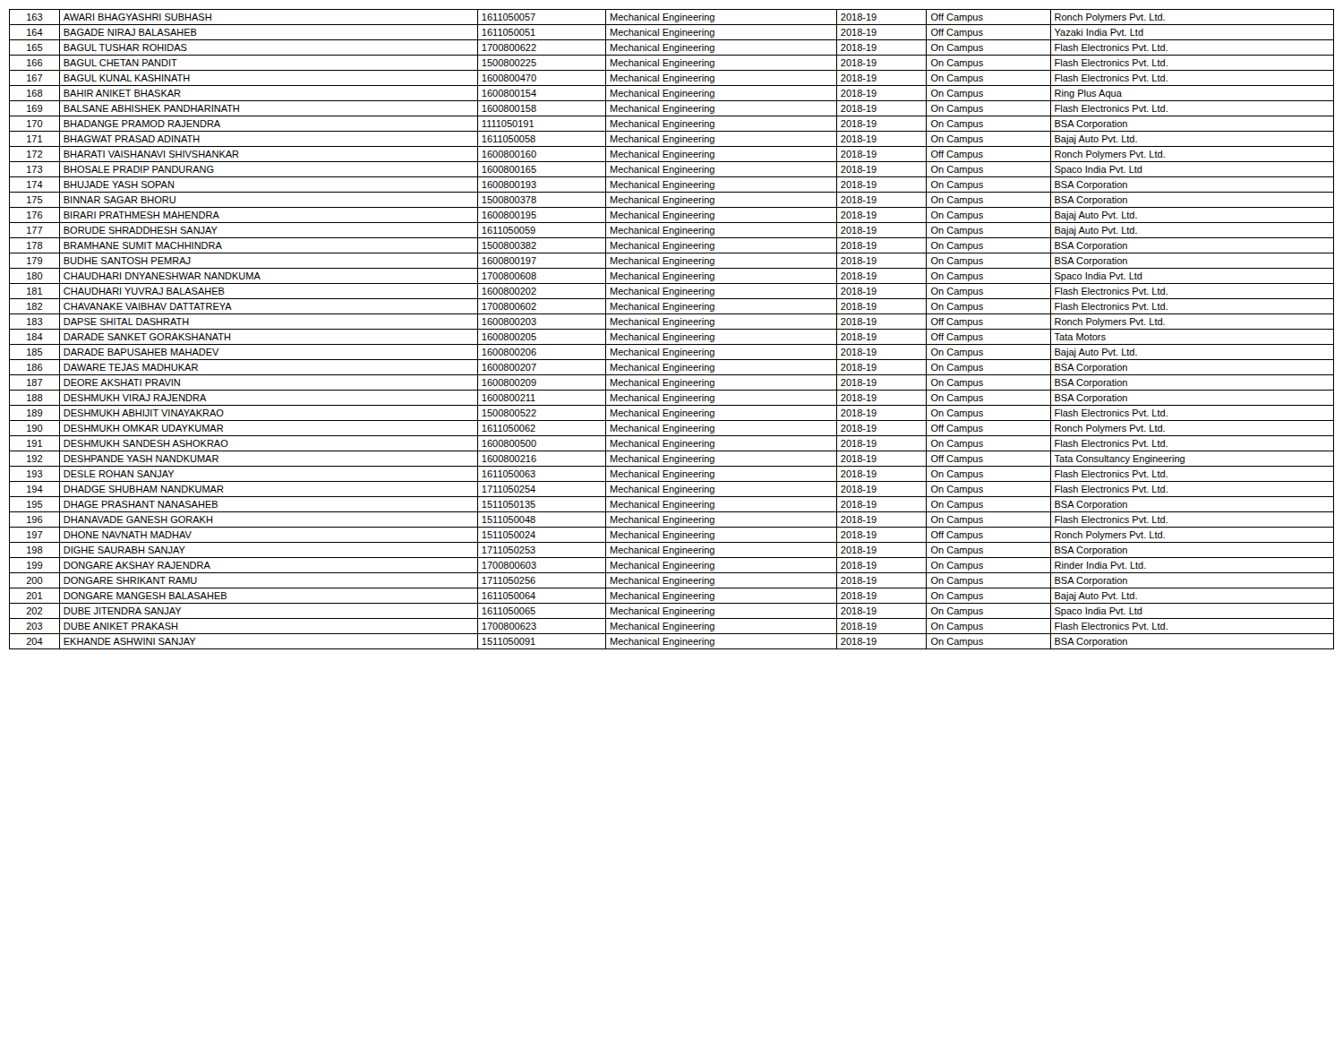| 163 | AWARI BHAGYASHRI SUBHASH | 1611050057 | Mechanical Engineering | 2018-19 | Off Campus | Ronch Polymers Pvt. Ltd. |
| 164 | BAGADE NIRAJ BALASAHEB | 1611050051 | Mechanical Engineering | 2018-19 | Off Campus | Yazaki India Pvt. Ltd |
| 165 | BAGUL TUSHAR ROHIDAS | 1700800622 | Mechanical Engineering | 2018-19 | On Campus | Flash Electronics Pvt. Ltd. |
| 166 | BAGUL CHETAN PANDIT | 1500800225 | Mechanical Engineering | 2018-19 | On Campus | Flash Electronics Pvt. Ltd. |
| 167 | BAGUL KUNAL KASHINATH | 1600800470 | Mechanical Engineering | 2018-19 | On Campus | Flash Electronics Pvt. Ltd. |
| 168 | BAHIR ANIKET BHASKAR | 1600800154 | Mechanical Engineering | 2018-19 | On Campus | Ring Plus Aqua |
| 169 | BALSANE ABHISHEK PANDHARINATH | 1600800158 | Mechanical Engineering | 2018-19 | On Campus | Flash Electronics Pvt. Ltd. |
| 170 | BHADANGE PRAMOD RAJENDRA | 1111050191 | Mechanical Engineering | 2018-19 | On Campus | BSA Corporation |
| 171 | BHAGWAT PRASAD ADINATH | 1611050058 | Mechanical Engineering | 2018-19 | On Campus | Bajaj Auto Pvt. Ltd. |
| 172 | BHARATI VAISHANAVI SHIVSHANKAR | 1600800160 | Mechanical Engineering | 2018-19 | Off Campus | Ronch Polymers Pvt. Ltd. |
| 173 | BHOSALE PRADIP PANDURANG | 1600800165 | Mechanical Engineering | 2018-19 | On Campus | Spaco India Pvt. Ltd |
| 174 | BHUJADE YASH SOPAN | 1600800193 | Mechanical Engineering | 2018-19 | On Campus | BSA Corporation |
| 175 | BINNAR SAGAR BHORU | 1500800378 | Mechanical Engineering | 2018-19 | On Campus | BSA Corporation |
| 176 | BIRARI PRATHMESH MAHENDRA | 1600800195 | Mechanical Engineering | 2018-19 | On Campus | Bajaj Auto Pvt. Ltd. |
| 177 | BORUDE SHRADDHESH SANJAY | 1611050059 | Mechanical Engineering | 2018-19 | On Campus | Bajaj Auto Pvt. Ltd. |
| 178 | BRAMHANE SUMIT MACHHINDRA | 1500800382 | Mechanical Engineering | 2018-19 | On Campus | BSA Corporation |
| 179 | BUDHE SANTOSH PEMRAJ | 1600800197 | Mechanical Engineering | 2018-19 | On Campus | BSA Corporation |
| 180 | CHAUDHARI DNYANESHWAR NANDKUMA | 1700800608 | Mechanical Engineering | 2018-19 | On Campus | Spaco India Pvt. Ltd |
| 181 | CHAUDHARI YUVRAJ BALASAHEB | 1600800202 | Mechanical Engineering | 2018-19 | On Campus | Flash Electronics Pvt. Ltd. |
| 182 | CHAVANAKE VAIBHAV DATTATREYA | 1700800602 | Mechanical Engineering | 2018-19 | On Campus | Flash Electronics Pvt. Ltd. |
| 183 | DAPSE SHITAL DASHRATH | 1600800203 | Mechanical Engineering | 2018-19 | Off Campus | Ronch Polymers Pvt. Ltd. |
| 184 | DARADE SANKET GORAKSHANATH | 1600800205 | Mechanical Engineering | 2018-19 | Off Campus | Tata Motors |
| 185 | DARADE BAPUSAHEB MAHADEV | 1600800206 | Mechanical Engineering | 2018-19 | On Campus | Bajaj Auto Pvt. Ltd. |
| 186 | DAWARE TEJAS MADHUKAR | 1600800207 | Mechanical Engineering | 2018-19 | On Campus | BSA Corporation |
| 187 | DEORE AKSHATI PRAVIN | 1600800209 | Mechanical Engineering | 2018-19 | On Campus | BSA Corporation |
| 188 | DESHMUKH VIRAJ RAJENDRA | 1600800211 | Mechanical Engineering | 2018-19 | On Campus | BSA Corporation |
| 189 | DESHMUKH ABHIJIT VINAYAKRAO | 1500800522 | Mechanical Engineering | 2018-19 | On Campus | Flash Electronics Pvt. Ltd. |
| 190 | DESHMUKH OMKAR UDAYKUMAR | 1611050062 | Mechanical Engineering | 2018-19 | Off Campus | Ronch Polymers Pvt. Ltd. |
| 191 | DESHMUKH SANDESH ASHOKRAO | 1600800500 | Mechanical Engineering | 2018-19 | On Campus | Flash Electronics Pvt. Ltd. |
| 192 | DESHPANDE YASH NANDKUMAR | 1600800216 | Mechanical Engineering | 2018-19 | Off Campus | Tata Consultancy Engineering |
| 193 | DESLE ROHAN SANJAY | 1611050063 | Mechanical Engineering | 2018-19 | On Campus | Flash Electronics Pvt. Ltd. |
| 194 | DHADGE SHUBHAM NANDKUMAR | 1711050254 | Mechanical Engineering | 2018-19 | On Campus | Flash Electronics Pvt. Ltd. |
| 195 | DHAGE PRASHANT NANASAHEB | 1511050135 | Mechanical Engineering | 2018-19 | On Campus | BSA Corporation |
| 196 | DHANAVADE GANESH GORAKH | 1511050048 | Mechanical Engineering | 2018-19 | On Campus | Flash Electronics Pvt. Ltd. |
| 197 | DHONE NAVNATH MADHAV | 1511050024 | Mechanical Engineering | 2018-19 | Off Campus | Ronch Polymers Pvt. Ltd. |
| 198 | DIGHE SAURABH SANJAY | 1711050253 | Mechanical Engineering | 2018-19 | On Campus | BSA Corporation |
| 199 | DONGARE AKSHAY RAJENDRA | 1700800603 | Mechanical Engineering | 2018-19 | On Campus | Rinder India Pvt. Ltd. |
| 200 | DONGARE SHRIKANT RAMU | 1711050256 | Mechanical Engineering | 2018-19 | On Campus | BSA Corporation |
| 201 | DONGARE MANGESH BALASAHEB | 1611050064 | Mechanical Engineering | 2018-19 | On Campus | Bajaj Auto Pvt. Ltd. |
| 202 | DUBE JITENDRA SANJAY | 1611050065 | Mechanical Engineering | 2018-19 | On Campus | Spaco India Pvt. Ltd |
| 203 | DUBE ANIKET PRAKASH | 1700800623 | Mechanical Engineering | 2018-19 | On Campus | Flash Electronics Pvt. Ltd. |
| 204 | EKHANDE ASHWINI SANJAY | 1511050091 | Mechanical Engineering | 2018-19 | On Campus | BSA Corporation |